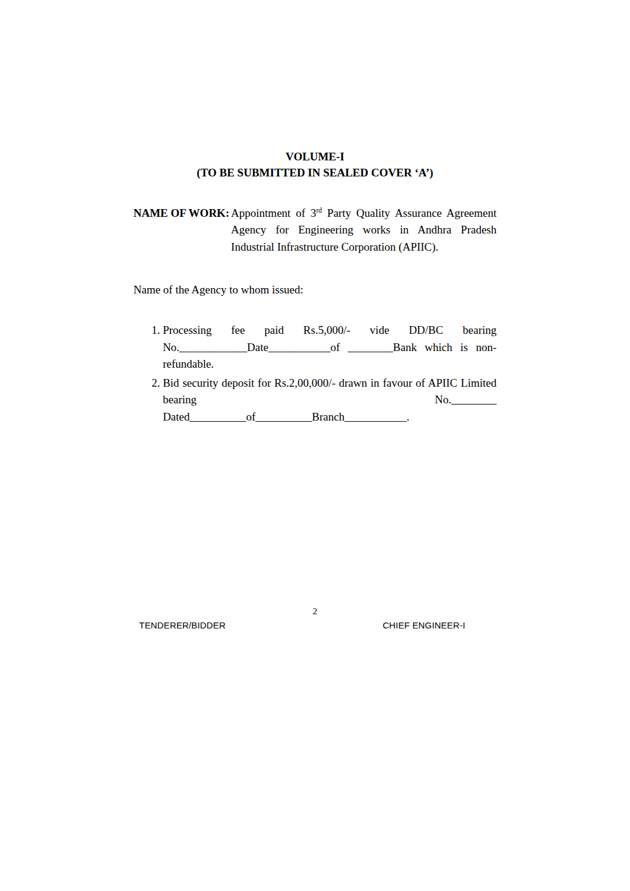VOLUME-I (TO BE SUBMITTED IN SEALED COVER ‘A’)
NAME OF WORK: Appointment of 3rd Party Quality Assurance Agreement Agency for Engineering works in Andhra Pradesh Industrial Infrastructure Corporation (APIIC).
Name of the Agency to whom issued:
Processing fee paid Rs.5,000/- vide DD/BC bearing No.____________Date___________of ________Bank which is non-refundable.
Bid security deposit for Rs.2,00,000/- drawn in favour of APIIC Limited bearing No.________ Dated__________of__________Branch___________.
2
TENDERER/BIDDER CHIEF ENGINEER-I